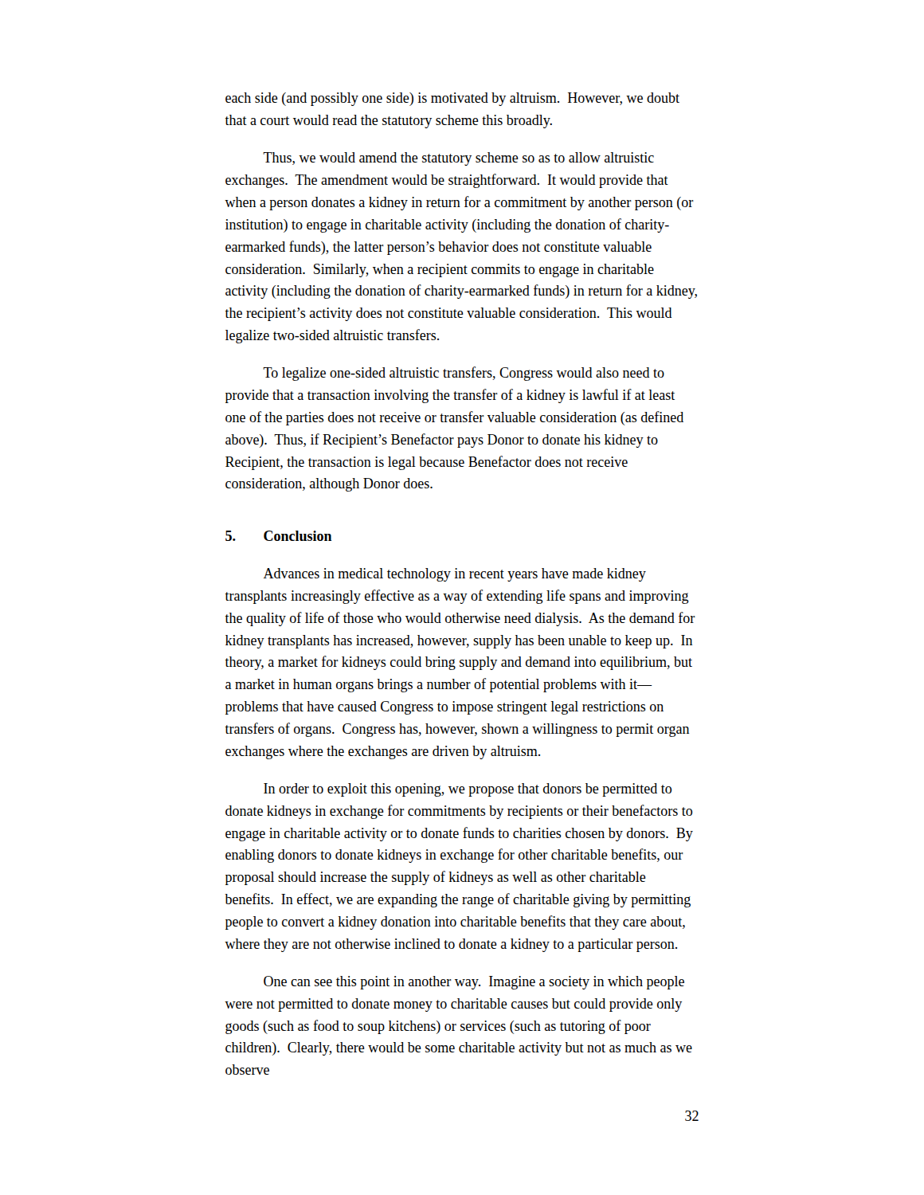each side (and possibly one side) is motivated by altruism. However, we doubt that a court would read the statutory scheme this broadly.
Thus, we would amend the statutory scheme so as to allow altruistic exchanges. The amendment would be straightforward. It would provide that when a person donates a kidney in return for a commitment by another person (or institution) to engage in charitable activity (including the donation of charity-earmarked funds), the latter person’s behavior does not constitute valuable consideration. Similarly, when a recipient commits to engage in charitable activity (including the donation of charity-earmarked funds) in return for a kidney, the recipient’s activity does not constitute valuable consideration. This would legalize two-sided altruistic transfers.
To legalize one-sided altruistic transfers, Congress would also need to provide that a transaction involving the transfer of a kidney is lawful if at least one of the parties does not receive or transfer valuable consideration (as defined above). Thus, if Recipient’s Benefactor pays Donor to donate his kidney to Recipient, the transaction is legal because Benefactor does not receive consideration, although Donor does.
5. Conclusion
Advances in medical technology in recent years have made kidney transplants increasingly effective as a way of extending life spans and improving the quality of life of those who would otherwise need dialysis. As the demand for kidney transplants has increased, however, supply has been unable to keep up. In theory, a market for kidneys could bring supply and demand into equilibrium, but a market in human organs brings a number of potential problems with it—problems that have caused Congress to impose stringent legal restrictions on transfers of organs. Congress has, however, shown a willingness to permit organ exchanges where the exchanges are driven by altruism.
In order to exploit this opening, we propose that donors be permitted to donate kidneys in exchange for commitments by recipients or their benefactors to engage in charitable activity or to donate funds to charities chosen by donors. By enabling donors to donate kidneys in exchange for other charitable benefits, our proposal should increase the supply of kidneys as well as other charitable benefits. In effect, we are expanding the range of charitable giving by permitting people to convert a kidney donation into charitable benefits that they care about, where they are not otherwise inclined to donate a kidney to a particular person.
One can see this point in another way. Imagine a society in which people were not permitted to donate money to charitable causes but could provide only goods (such as food to soup kitchens) or services (such as tutoring of poor children). Clearly, there would be some charitable activity but not as much as we observe
32